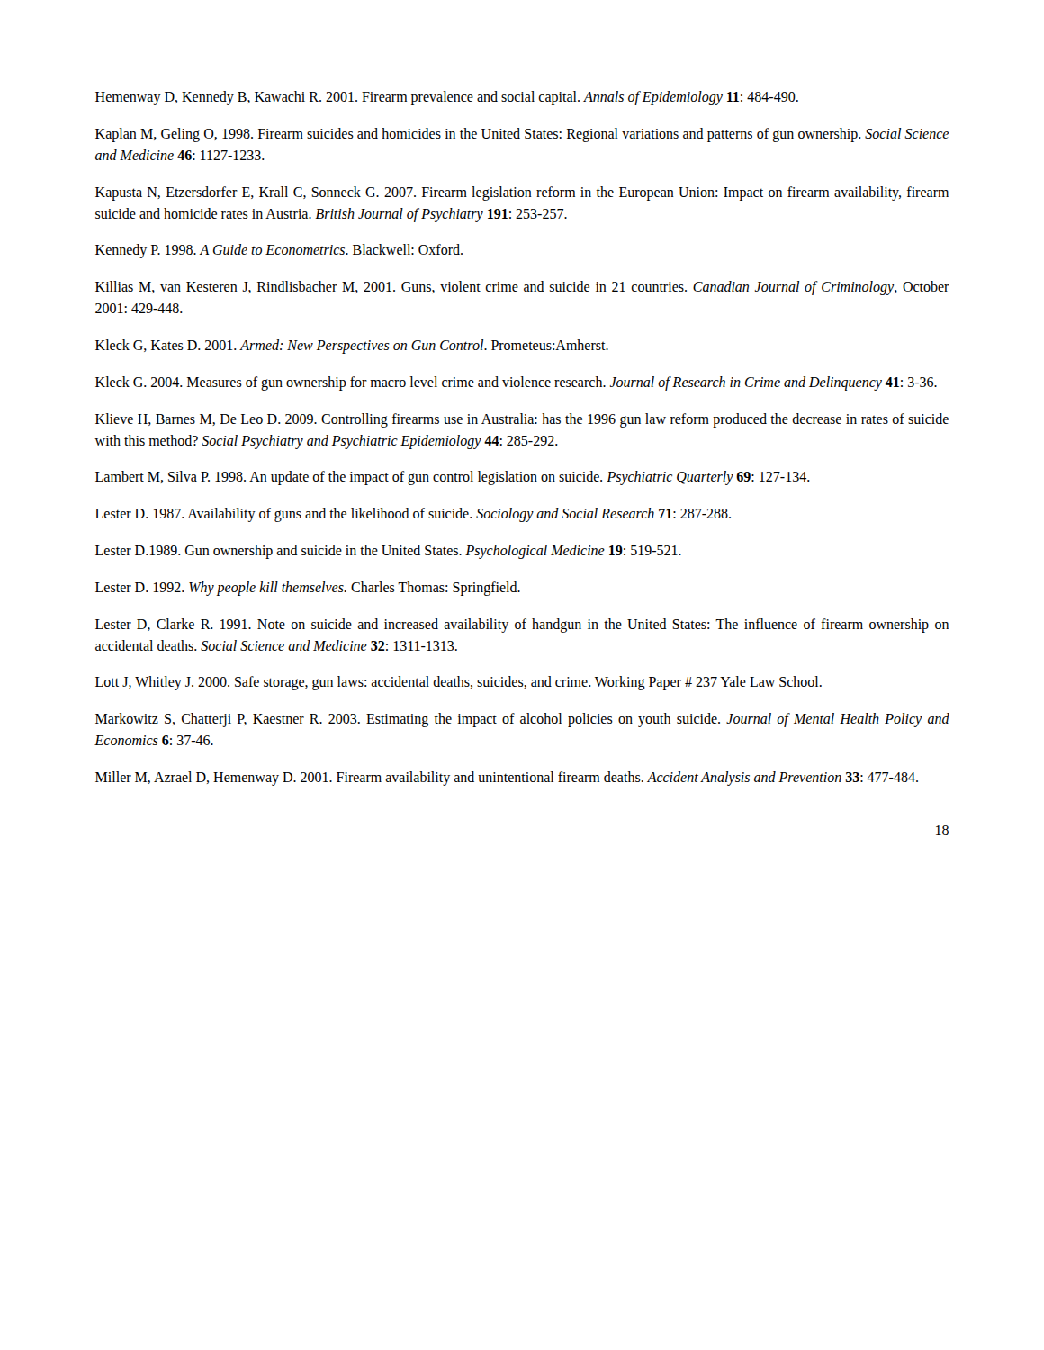Hemenway D, Kennedy B, Kawachi R. 2001. Firearm prevalence and social capital. Annals of Epidemiology 11: 484-490.
Kaplan M, Geling O, 1998. Firearm suicides and homicides in the United States: Regional variations and patterns of gun ownership. Social Science and Medicine 46: 1127-1233.
Kapusta N, Etzersdorfer E, Krall C, Sonneck G. 2007. Firearm legislation reform in the European Union: Impact on firearm availability, firearm suicide and homicide rates in Austria. British Journal of Psychiatry 191: 253-257.
Kennedy P. 1998. A Guide to Econometrics. Blackwell: Oxford.
Killias M, van Kesteren J, Rindlisbacher M, 2001. Guns, violent crime and suicide in 21 countries. Canadian Journal of Criminology, October 2001: 429-448.
Kleck G, Kates D. 2001. Armed: New Perspectives on Gun Control. Prometeus:Amherst.
Kleck G. 2004. Measures of gun ownership for macro level crime and violence research. Journal of Research in Crime and Delinquency 41: 3-36.
Klieve H, Barnes M, De Leo D. 2009. Controlling firearms use in Australia: has the 1996 gun law reform produced the decrease in rates of suicide with this method? Social Psychiatry and Psychiatric Epidemiology 44: 285-292.
Lambert M, Silva P. 1998. An update of the impact of gun control legislation on suicide. Psychiatric Quarterly 69: 127-134.
Lester D. 1987. Availability of guns and the likelihood of suicide. Sociology and Social Research 71: 287-288.
Lester D.1989. Gun ownership and suicide in the United States. Psychological Medicine 19: 519-521.
Lester D. 1992. Why people kill themselves. Charles Thomas: Springfield.
Lester D, Clarke R. 1991. Note on suicide and increased availability of handgun in the United States: The influence of firearm ownership on accidental deaths. Social Science and Medicine 32: 1311-1313.
Lott J, Whitley J. 2000. Safe storage, gun laws: accidental deaths, suicides, and crime. Working Paper # 237 Yale Law School.
Markowitz S, Chatterji P, Kaestner R. 2003. Estimating the impact of alcohol policies on youth suicide. Journal of Mental Health Policy and Economics 6: 37-46.
Miller M, Azrael D, Hemenway D. 2001. Firearm availability and unintentional firearm deaths. Accident Analysis and Prevention 33: 477-484.
18